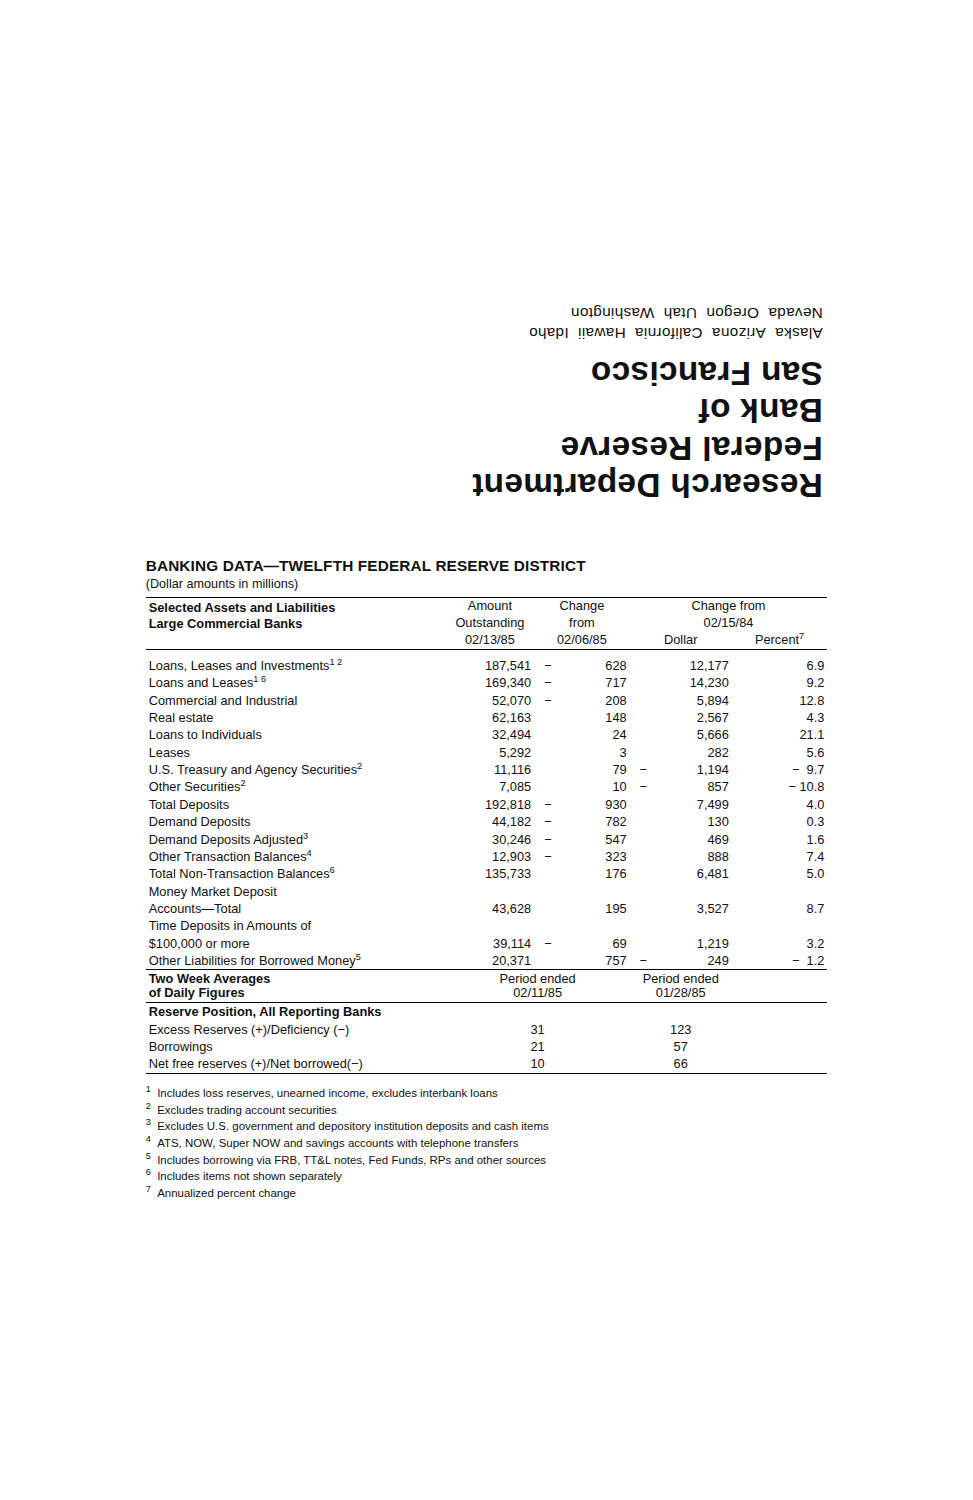Research Department
Federal Reserve
Bank of
San Francisco
Alaska Arizona California Hawaii Idaho
Nevada Oregon Utah Washington
BANKING DATA—TWELFTH FEDERAL RESERVE DISTRICT
(Dollar amounts in millions)
| Selected Assets and Liabilities Large Commercial Banks | Amount | Change | Change from |
| --- | --- | --- | --- |
| Outstanding | from | 02/15/84 |
| | 02/13/85 | 02/06/85 | Dollar | Percent 7 |
| Loans, Leases and Investments 1 2 | 187,541 | − | 628 | | 12,177 | 6.9 |
| Loans and Leases 1 6 | 169,340 | − | 717 | | 14,230 | 9.2 |
| Commercial and Industrial | 52,070 | − | 208 | | 5,894 | 12.8 |
| Real estate | 62,163 | | 148 | | 2,567 | 4.3 |
| Loans to Individuals | 32,494 | | 24 | | 5,666 | 21.1 |
| Leases | 5,292 | | 3 | | 282 | 5.6 |
| U.S. Treasury and Agency Securities 2 | 11,116 | | 79 | − | 1,194 | − 9.7 |
| Other Securities 2 | 7,085 | | 10 | − | 857 | − 10.8 |
| Total Deposits | 192,818 | − | 930 | | 7,499 | 4.0 |
| Demand Deposits | 44,182 | − | 782 | | 130 | 0.3 |
| Demand Deposits Adjusted 3 | 30,246 | − | 547 | | 469 | 1.6 |
| Other Transaction Balances 4 | 12,903 | − | 323 | | 888 | 7.4 |
| Total Non-Transaction Balances 6 | 135,733 | | 176 | | 6,481 | 5.0 |
| Money Market Deposit | | | | | | |
| Accounts—Total | 43,628 | | 195 | | 3,527 | 8.7 |
| Time Deposits in Amounts of | | | | | | |
| $100,000 or more | 39,114 | − | 69 | | 1,219 | 3.2 |
| Other Liabilities for Borrowed Money 5 | 20,371 | | 757 | − | 249 | − 1.2 |
| Two Week Averages of Daily Figures | Period ended 02/11/85 | Period ended 01/28/85 | |
| Reserve Position, All Reporting Banks |
| Excess Reserves (+)/Deficiency (−) | 31 | 123 | |
| Borrowings | 21 | 57 | |
| Net free reserves (+)/Net borrowed(−) | 10 | 66 | |
1 Includes loss reserves, unearned income, excludes interbank loans
2 Excludes trading account securities
3 Excludes U.S. government and depository institution deposits and cash items
4 ATS, NOW, Super NOW and savings accounts with telephone transfers
5 Includes borrowing via FRB, TT&L notes, Fed Funds, RPs and other sources
6 Includes items not shown separately
7 Annualized percent change